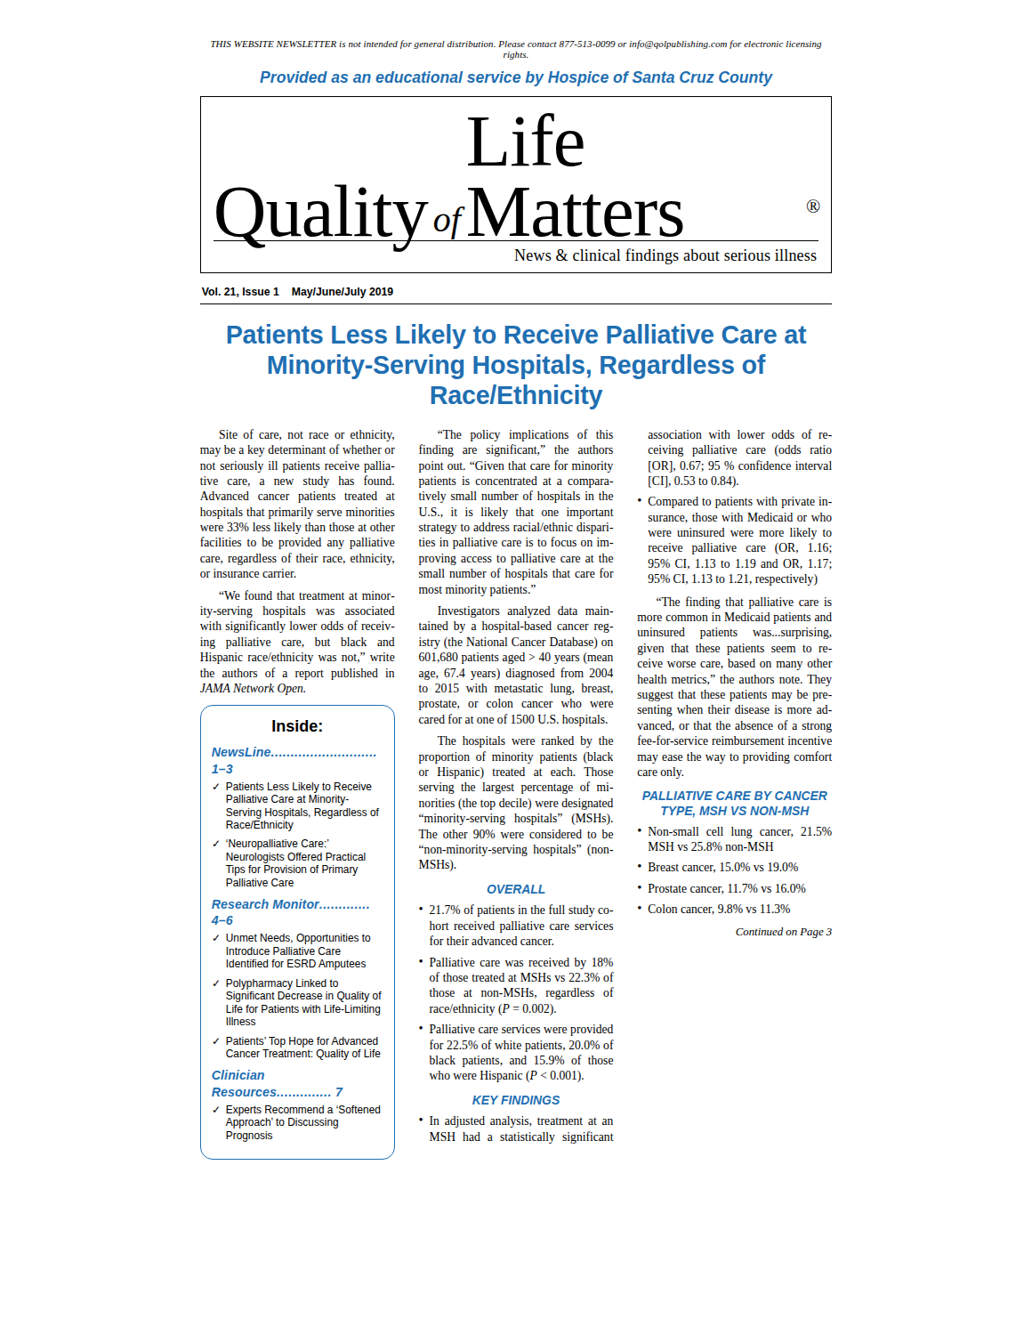THIS WEBSITE NEWSLETTER is not intended for general distribution. Please contact 877-513-0099 or info@qolpublishing.com for electronic licensing rights.
Provided as an educational service by Hospice of Santa Cruz County
Quality of Life Matters®
News & clinical findings about serious illness
Vol. 21, Issue 1 May/June/July 2019
Patients Less Likely to Receive Palliative Care at
Minority-Serving Hospitals, Regardless of Race/Ethnicity
Site of care, not race or ethnicity, may be a key determinant of whether or not seriously ill patients receive palliative care, a new study has found. Advanced cancer patients treated at hospitals that primarily serve minorities were 33% less likely than those at other facilities to be provided any palliative care, regardless of their race, ethnicity, or insurance carrier.
“We found that treatment at minority-serving hospitals was associated with significantly lower odds of receiving palliative care, but black and Hispanic race/ethnicity was not,” write the authors of a report published in JAMA Network Open.
Inside:
NewsLine........................... 1–3
Patients Less Likely to Receive Palliative Care at Minority-Serving Hospitals, Regardless of Race/Ethnicity
‘Neuropalliative Care:’ Neurologists Offered Practical Tips for Provision of Primary Palliative Care
Research Monitor............. 4–6
Unmet Needs, Opportunities to Introduce Palliative Care Identified for ESRD Amputees
Polypharmacy Linked to Significant Decrease in Quality of Life for Patients with Life-Limiting Illness
Patients’ Top Hope for Advanced Cancer Treatment: Quality of Life
Clinician Resources.............. 7
Experts Recommend a ‘Softened Approach’ to Discussing Prognosis
“The policy implications of this finding are significant,” the authors point out. “Given that care for minority patients is concentrated at a comparatively small number of hospitals in the U.S., it is likely that one important strategy to address racial/ethnic disparities in palliative care is to focus on improving access to palliative care at the small number of hospitals that care for most minority patients.”
Investigators analyzed data maintained by a hospital-based cancer registry (the National Cancer Database) on 601,680 patients aged > 40 years (mean age, 67.4 years) diagnosed from 2004 to 2015 with metastatic lung, breast, prostate, or colon cancer who were cared for at one of 1500 U.S. hospitals.
The hospitals were ranked by the proportion of minority patients (black or Hispanic) treated at each. Those serving the largest percentage of minorities (the top decile) were designated “minority-serving hospitals” (MSHs). The other 90% were considered to be “non-minority-serving hospitals” (non-MSHs).
OVERALL
21.7% of patients in the full study cohort received palliative care services for their advanced cancer.
Palliative care was received by 18% of those treated at MSHs vs 22.3% of those at non-MSHs, regardless of race/ethnicity (P = 0.002).
Palliative care services were provided for 22.5% of white patients, 20.0% of black patients, and 15.9% of those who were Hispanic (P < 0.001).
KEY FINDINGS
In adjusted analysis, treatment at an MSH had a statistically significant association with lower odds of receiving palliative care (odds ratio [OR], 0.67; 95 % confidence interval [CI], 0.53 to 0.84).
Compared to patients with private insurance, those with Medicaid or who were uninsured were more likely to receive palliative care (OR, 1.16; 95% CI, 1.13 to 1.19 and OR, 1.17; 95% CI, 1.13 to 1.21, respectively)
“The finding that palliative care is more common in Medicaid patients and uninsured patients was...surprising, given that these patients seem to receive worse care, based on many other health metrics,” the authors note. They suggest that these patients may be presenting when their disease is more advanced, or that the absence of a strong fee-for-service reimbursement incentive may ease the way to providing comfort care only.
PALLIATIVE CARE BY CANCER
TYPE, MSH VS NON-MSH
Non-small cell lung cancer, 21.5% MSH vs 25.8% non-MSH
Breast cancer, 15.0% vs 19.0%
Prostate cancer, 11.7% vs 16.0%
Colon cancer, 9.8% vs 11.3%
Continued on Page 3